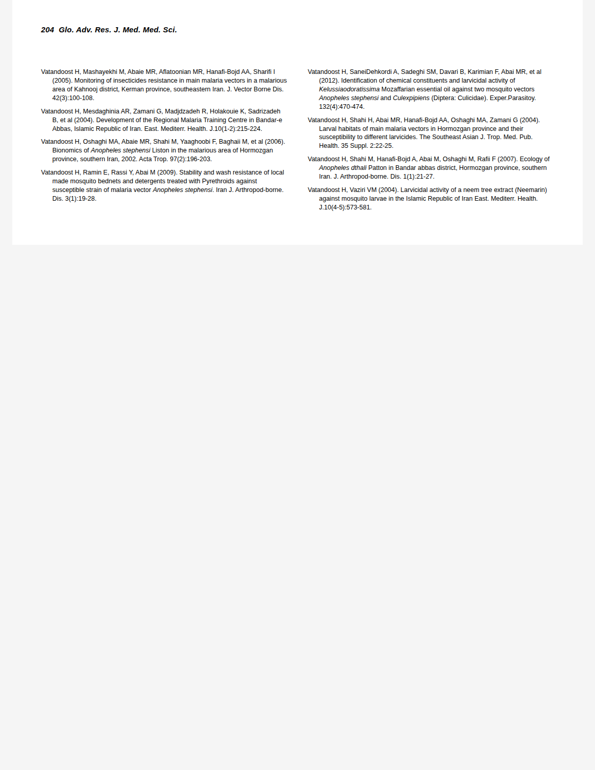204 Glo. Adv. Res. J. Med. Med. Sci.
Vatandoost H, Mashayekhi M, Abaie MR, Aflatoonian MR, Hanafi-Bojd AA, Sharifi I (2005). Monitoring of insecticides resistance in main malaria vectors in a malarious area of Kahnooj district, Kerman province, southeastern Iran. J. Vector Borne Dis. 42(3):100-108.
Vatandoost H, Mesdaghinia AR, Zamani G, Madjdzadeh R, Holakouie K, Sadrizadeh B, et al (2004). Development of the Regional Malaria Training Centre in Bandar-e Abbas, Islamic Republic of Iran. East. Mediterr. Health. J.10(1-2):215-224.
Vatandoost H, Oshaghi MA, Abaie MR, Shahi M, Yaaghoobi F, Baghaii M, et al (2006). Bionomics of Anopheles stephensi Liston in the malarious area of Hormozgan province, southern Iran, 2002. Acta Trop. 97(2):196-203.
Vatandoost H, Ramin E, Rassi Y, Abai M (2009). Stability and wash resistance of local made mosquito bednets and detergents treated with Pyrethroids against susceptible strain of malaria vector Anopheles stephensi. Iran J. Arthropod-borne. Dis. 3(1):19-28.
Vatandoost H, SaneiDehkordi A, Sadeghi SM, Davari B, Karimian F, Abai MR, et al (2012). Identification of chemical constituents and larvicidal activity of Kelussiaodoratissima Mozaffarian essential oil against two mosquito vectors Anopheles stephensi and Culexpipiens (Diptera: Culicidae). Exper.Parasitoy. 132(4):470-474.
Vatandoost H, Shahi H, Abai MR, Hanafi-Bojd AA, Oshaghi MA, Zamani G (2004). Larval habitats of main malaria vectors in Hormozgan province and their susceptibility to different larvicides. The Southeast Asian J. Trop. Med. Pub. Health. 35 Suppl. 2:22-25.
Vatandoost H, Shahi M, Hanafi-Bojd A, Abai M, Oshaghi M, Rafii F (2007). Ecology of Anopheles dthali Patton in Bandar abbas district, Hormozgan province, southern Iran. J. Arthropod-borne. Dis. 1(1):21-27.
Vatandoost H, Vaziri VM (2004). Larvicidal activity of a neem tree extract (Neemarin) against mosquito larvae in the Islamic Republic of Iran East. Mediterr. Health. J.10(4-5):573-581.